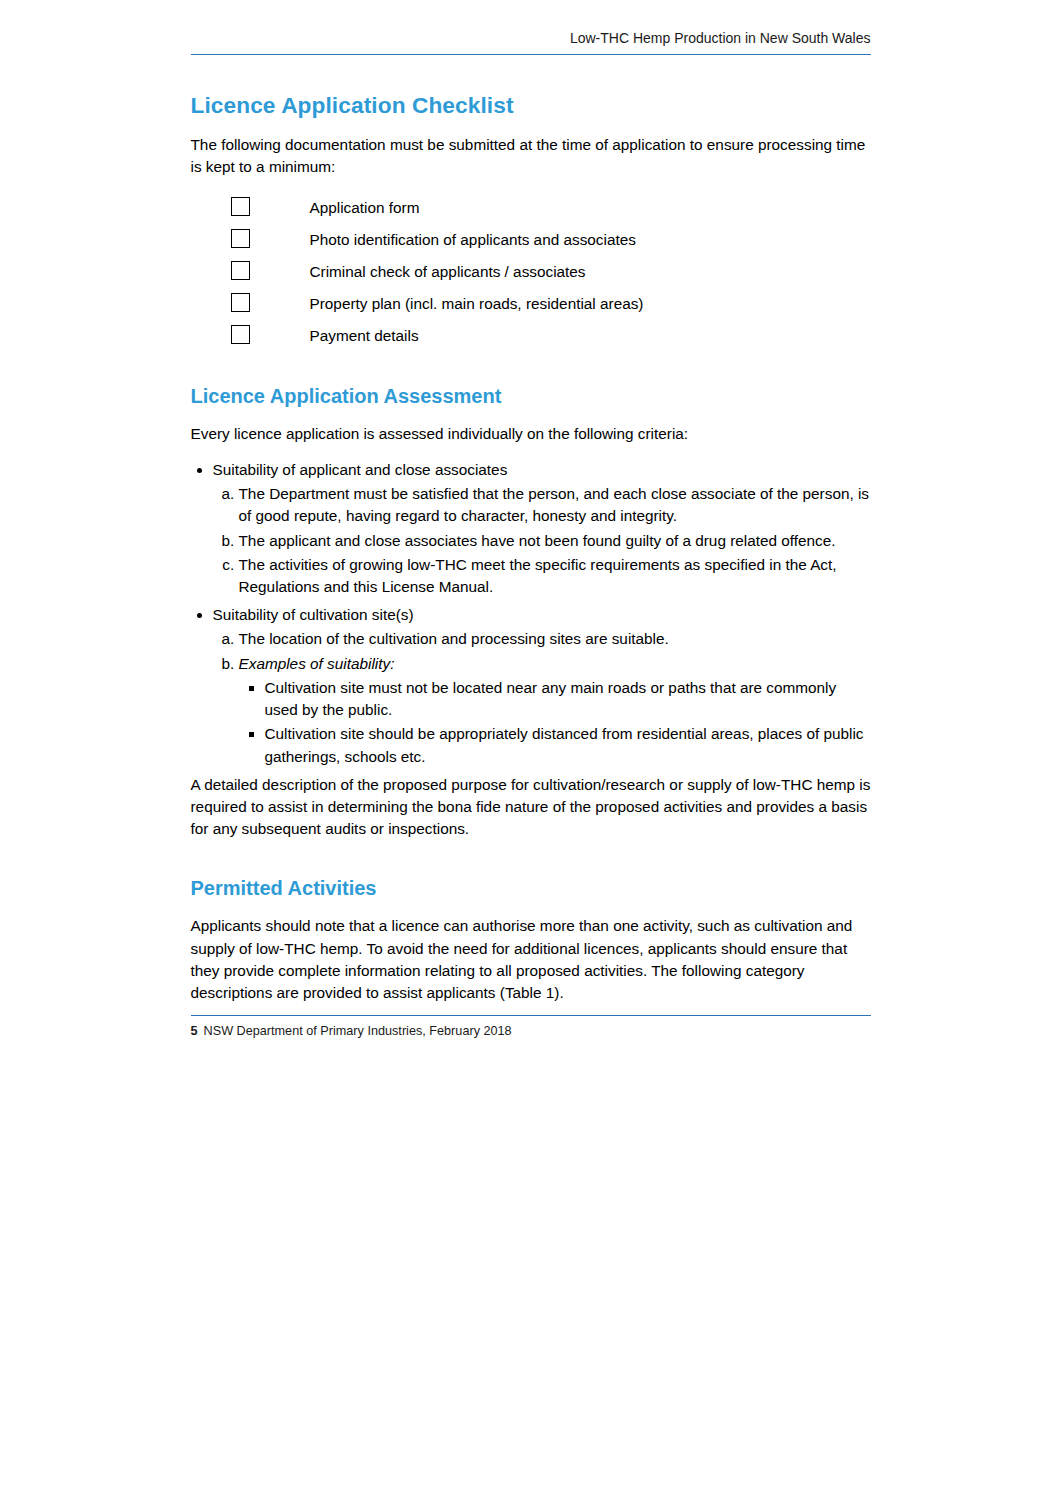Low-THC Hemp Production in New South Wales
Licence Application Checklist
The following documentation must be submitted at the time of application to ensure processing time is kept to a minimum:
Application form
Photo identification of applicants and associates
Criminal check of applicants / associates
Property plan (incl. main roads, residential areas)
Payment details
Licence Application Assessment
Every licence application is assessed individually on the following criteria:
Suitability of applicant and close associates
The Department must be satisfied that the person, and each close associate of the person, is of good repute, having regard to character, honesty and integrity.
The applicant and close associates have not been found guilty of a drug related offence.
The activities of growing low-THC meet the specific requirements as specified in the Act, Regulations and this License Manual.
Suitability of cultivation site(s)
The location of the cultivation and processing sites are suitable.
Examples of suitability:
Cultivation site must not be located near any main roads or paths that are commonly used by the public.
Cultivation site should be appropriately distanced from residential areas, places of public gatherings, schools etc.
A detailed description of the proposed purpose for cultivation/research or supply of low-THC hemp is required to assist in determining the bona fide nature of the proposed activities and provides a basis for any subsequent audits or inspections.
Permitted Activities
Applicants should note that a licence can authorise more than one activity, such as cultivation and supply of low-THC hemp. To avoid the need for additional licences, applicants should ensure that they provide complete information relating to all proposed activities. The following category descriptions are provided to assist applicants (Table 1).
5 NSW Department of Primary Industries, February 2018